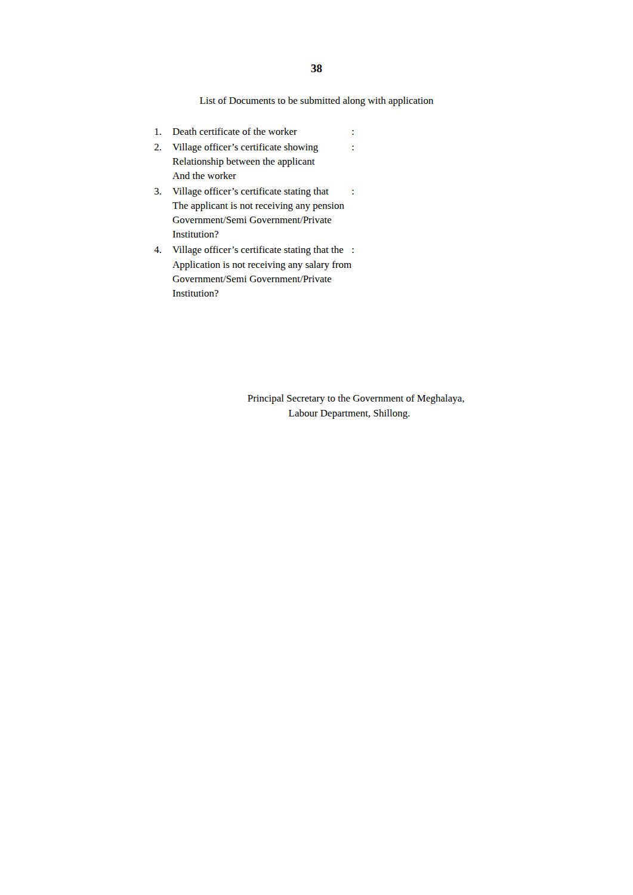38
List of Documents to be submitted along with application
| 1. | Death certificate of the worker | : |
| 2. | Village officer’s certificate showing Relationship between the applicant And the worker | : |
| 3. | Village officer’s certificate stating that The applicant is not receiving any pension Government/Semi Government/Private Institution? | : |
| 4. | Village officer’s certificate stating that the Application is not receiving any salary from Government/Semi Government/Private Institution? | : |
Principal Secretary to the Government of Meghalaya, Labour Department, Shillong.